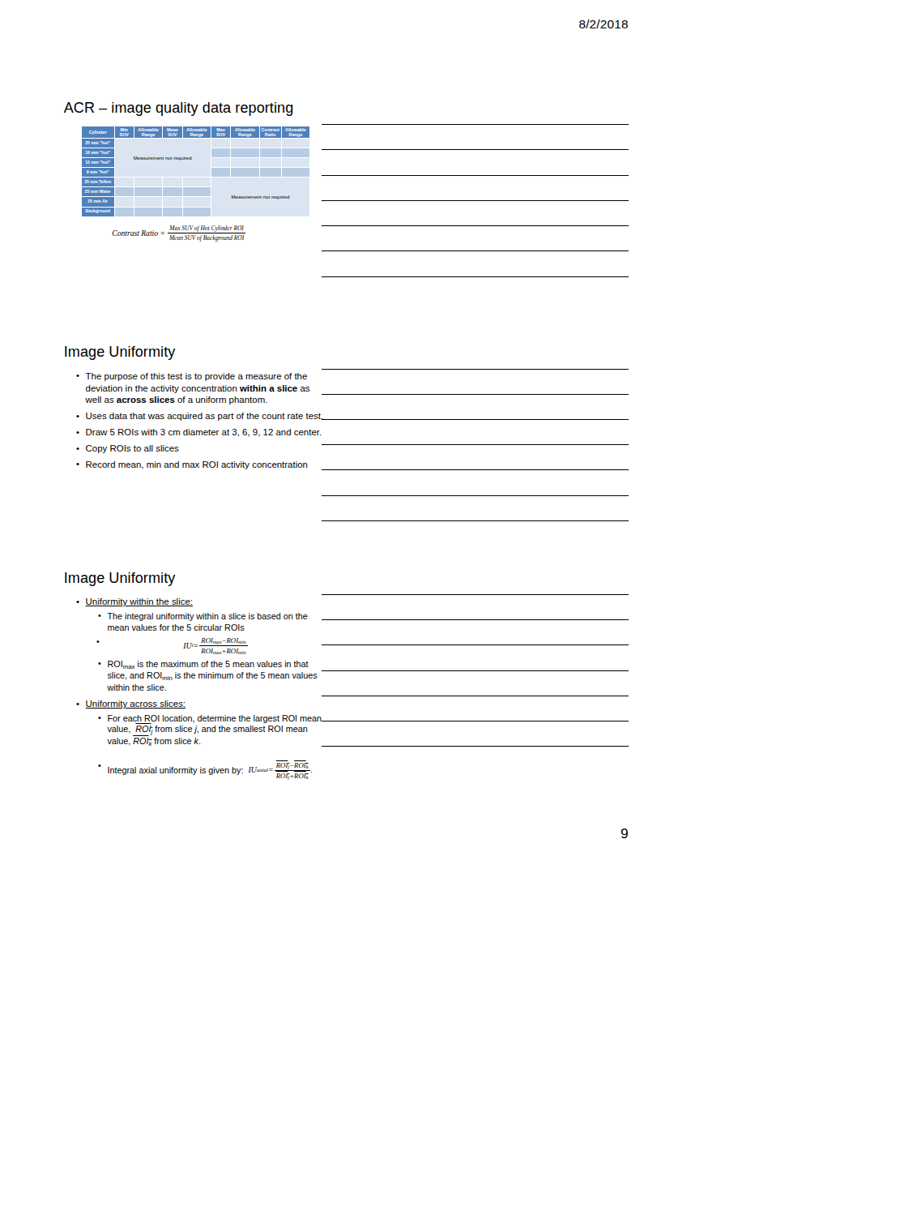8/2/2018
ACR – image quality data reporting
| Cylinder | Min SUV | Allowable Range | Mean SUV | Allowable Range | Max SUV | Allowable Range | Contrast Ratio | Allowable Range |
| --- | --- | --- | --- | --- | --- | --- | --- | --- |
| 25 mm "hot" | Measurement not required | | | | |
| 16 mm "hot" | | | | |
| 12 mm "hot" | | | | |
| 8 mm "hot" | | | | |
| 25 mm Teflon | | | | | Measurement not required |
| 25 mm Water | | | | |
| 25 mm Air | | | | |
| Background | | | | |
Contrast Ratio = Max SUV of Hot Cylinder ROI Mean SUV of Background ROI
Image Uniformity
The purpose of this test is to provide a measure of the deviation in the activity concentration within a slice as well as across slices of a uniform phantom.
Uses data that was acquired as part of the count rate test.
Draw 5 ROIs with 3 cm diameter at 3, 6, 9, 12 and center.
Copy ROIs to all slices
Record mean, min and max ROI activity concentration
Image Uniformity
Uniformity within the slice:
The integral uniformity within a slice is based on the mean values for the 5 circular ROIs
IUi= ROImax−ROImin ROImax+ROImin
ROImax is the maximum of the 5 mean values in that slice, and ROImin is the minimum of the 5 mean values within the slice.
Uniformity across slices:
For each ROI location, determine the largest ROI mean value, ROIj from slice j, and the smallest ROI mean value, ROIk from slice k.
Integral axial uniformity is given by: IUaxial= ROIj−ROIk ROIj+ROIk .
9